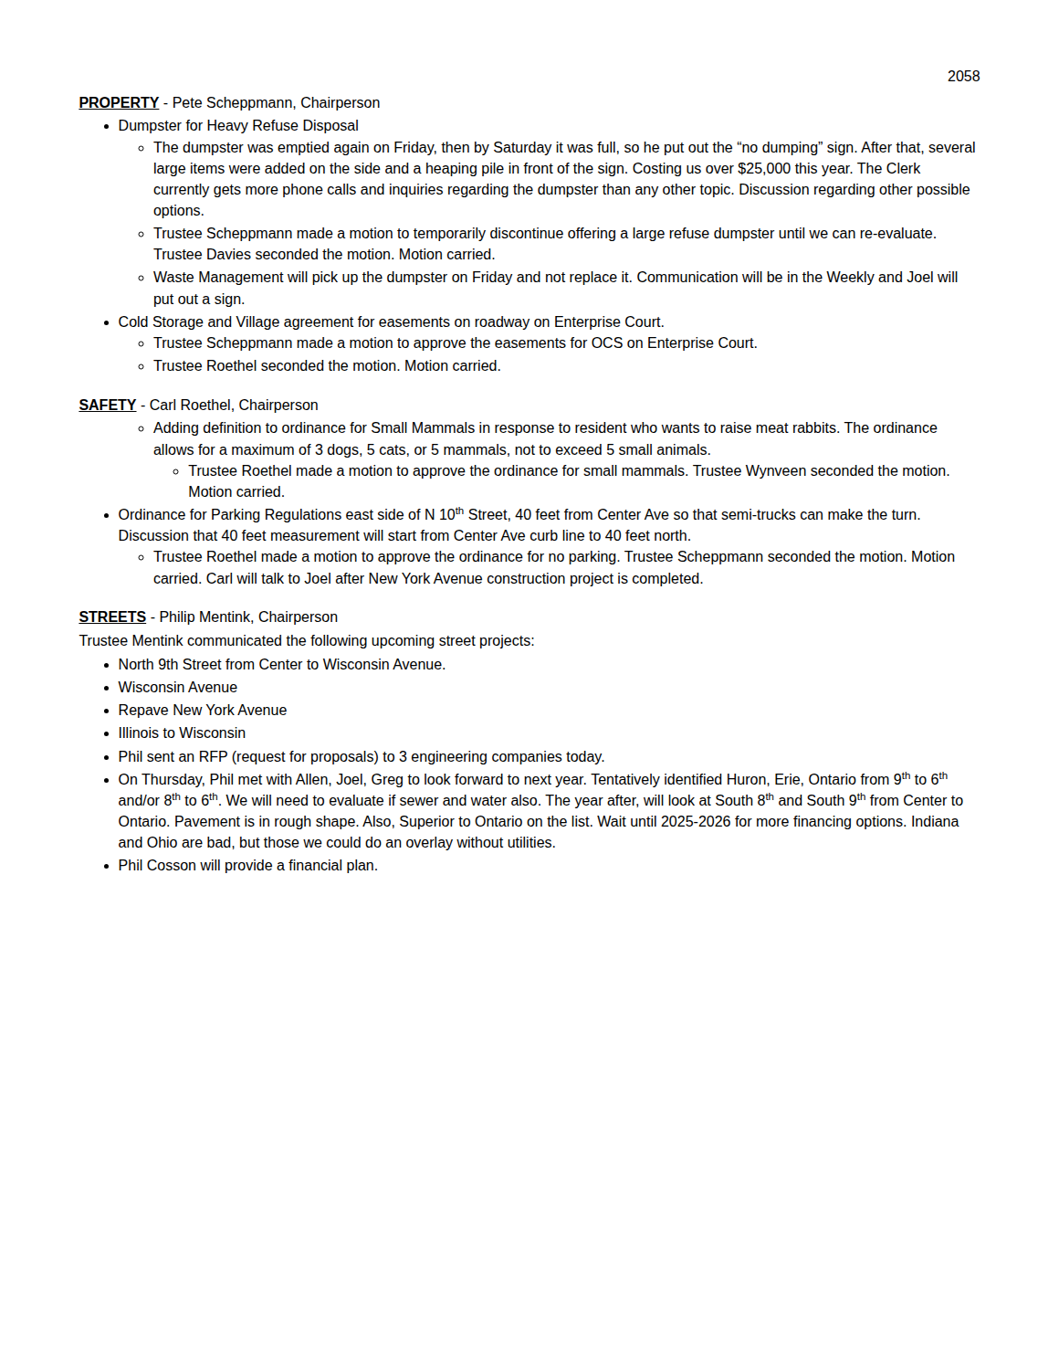2058
PROPERTY - Pete Scheppmann, Chairperson
Dumpster for Heavy Refuse Disposal
The dumpster was emptied again on Friday, then by Saturday it was full, so he put out the “no dumping” sign. After that, several large items were added on the side and a heaping pile in front of the sign. Costing us over $25,000 this year. The Clerk currently gets more phone calls and inquiries regarding the dumpster than any other topic. Discussion regarding other possible options.
Trustee Scheppmann made a motion to temporarily discontinue offering a large refuse dumpster until we can re-evaluate. Trustee Davies seconded the motion. Motion carried.
Waste Management will pick up the dumpster on Friday and not replace it. Communication will be in the Weekly and Joel will put out a sign.
Cold Storage and Village agreement for easements on roadway on Enterprise Court.
Trustee Scheppmann made a motion to approve the easements for OCS on Enterprise Court.
Trustee Roethel seconded the motion. Motion carried.
SAFETY - Carl Roethel, Chairperson
Adding definition to ordinance for Small Mammals in response to resident who wants to raise meat rabbits. The ordinance allows for a maximum of 3 dogs, 5 cats, or 5 mammals, not to exceed 5 small animals.
Trustee Roethel made a motion to approve the ordinance for small mammals. Trustee Wynveen seconded the motion. Motion carried.
Ordinance for Parking Regulations east side of N 10th Street, 40 feet from Center Ave so that semi-trucks can make the turn. Discussion that 40 feet measurement will start from Center Ave curb line to 40 feet north.
Trustee Roethel made a motion to approve the ordinance for no parking. Trustee Scheppmann seconded the motion. Motion carried. Carl will talk to Joel after New York Avenue construction project is completed.
STREETS - Philip Mentink, Chairperson
Trustee Mentink communicated the following upcoming street projects:
North 9th Street from Center to Wisconsin Avenue.
Wisconsin Avenue
Repave New York Avenue
Illinois to Wisconsin
Phil sent an RFP (request for proposals) to 3 engineering companies today.
On Thursday, Phil met with Allen, Joel, Greg to look forward to next year. Tentatively identified Huron, Erie, Ontario from 9th to 6th and/or 8th to 6th. We will need to evaluate if sewer and water also. The year after, will look at South 8th and South 9th from Center to Ontario. Pavement is in rough shape. Also, Superior to Ontario on the list. Wait until 2025-2026 for more financing options. Indiana and Ohio are bad, but those we could do an overlay without utilities.
Phil Cosson will provide a financial plan.